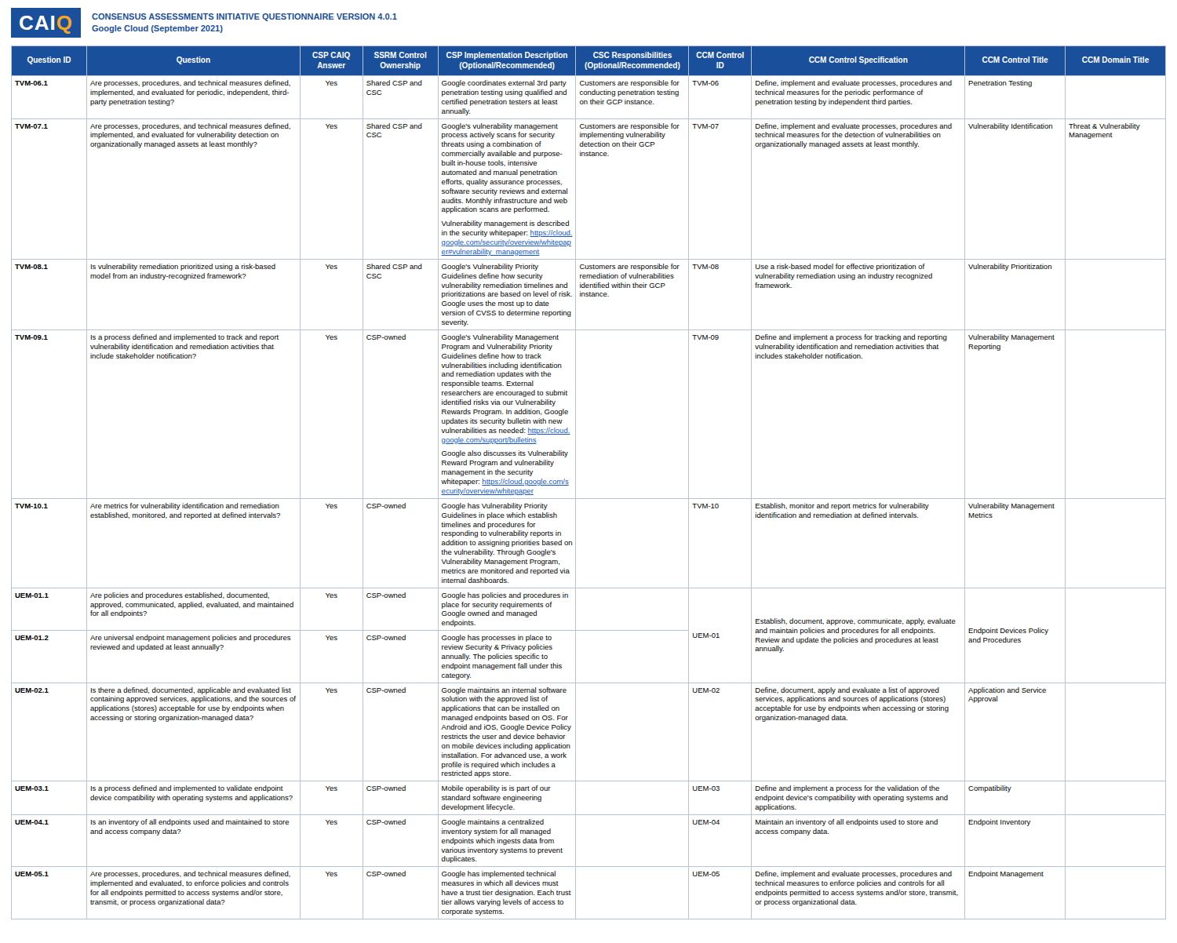CAIQ
CONSENSUS ASSESSMENTS INITIATIVE QUESTIONNAIRE VERSION 4.0.1
Google Cloud (September 2021)
| Question ID | Question | CSP CAIQ Answer | SSRM Control Ownership | CSP Implementation Description (Optional/Recommended) | CSC Responsibilities (Optional/Recommended) | CCM Control ID | CCM Control Specification | CCM Control Title | CCM Domain Title |
| --- | --- | --- | --- | --- | --- | --- | --- | --- | --- |
| TVM-06.1 | Are processes, procedures, and technical measures defined, implemented, and evaluated for periodic, independent, third-party penetration testing? | Yes | Shared CSP and CSC | Google coordinates external 3rd party penetration testing using qualified and certified penetration testers at least annually. | Customers are responsible for conducting penetration testing on their GCP instance. | TVM-06 | Define, implement and evaluate processes, procedures and technical measures for the periodic performance of penetration testing by independent third parties. | Penetration Testing | |
| TVM-07.1 | Are processes, procedures, and technical measures defined, implemented, and evaluated for vulnerability detection on organizationally managed assets at least monthly? | Yes | Shared CSP and CSC | Google's vulnerability management process actively scans for security threats using a combination of commercially available and purpose-built in-house tools, intensive automated and manual penetration efforts, quality assurance processes, software security reviews and external audits. Monthly infrastructure and web application scans are performed. Vulnerability management is described in the security whitepaper: https://cloud.google.com/security/overview/whitepaper#vulnerability_management | Customers are responsible for implementing vulnerability detection on their GCP instance. | TVM-07 | Define, implement and evaluate processes, procedures and technical measures for the detection of vulnerabilities on organizationally managed assets at least monthly. | Vulnerability Identification | Threat & Vulnerability Management |
| TVM-08.1 | Is vulnerability remediation prioritized using a risk-based model from an industry-recognized framework? | Yes | Shared CSP and CSC | Google's Vulnerability Priority Guidelines define how security vulnerability remediation timelines and prioritizations are based on level of risk. Google uses the most up to date version of CVSS to determine reporting severity. | Customers are responsible for remediation of vulnerabilities identified within their GCP instance. | TVM-08 | Use a risk-based model for effective prioritization of vulnerability remediation using an industry recognized framework. | Vulnerability Prioritization | |
| TVM-09.1 | Is a process defined and implemented to track and report vulnerability identification and remediation activities that include stakeholder notification? | Yes | CSP-owned | Google's Vulnerability Management Program and Vulnerability Priority Guidelines define how to track vulnerabilities including identification and remediation updates with the responsible teams. External researchers are encouraged to submit identified risks via our Vulnerability Rewards Program. In addition, Google updates its security bulletin with new vulnerabilities as needed: https://cloud.google.com/support/bulletins Google also discusses its Vulnerability Reward Program and vulnerability management in the security whitepaper: https://cloud.google.com/security/overview/whitepaper | | TVM-09 | Define and implement a process for tracking and reporting vulnerability identification and remediation activities that includes stakeholder notification. | Vulnerability Management Reporting | |
| TVM-10.1 | Are metrics for vulnerability identification and remediation established, monitored, and reported at defined intervals? | Yes | CSP-owned | Google has Vulnerability Priority Guidelines in place which establish timelines and procedures for responding to vulnerability reports in addition to assigning priorities based on the vulnerability. Through Google's Vulnerability Management Program, metrics are monitored and reported via internal dashboards. | | TVM-10 | Establish, monitor and report metrics for vulnerability identification and remediation at defined intervals. | Vulnerability Management Metrics | |
| UEM-01.1 | Are policies and procedures established, documented, approved, communicated, applied, evaluated, and maintained for all endpoints? | Yes | CSP-owned | Google has policies and procedures in place for security requirements of Google owned and managed endpoints. | | UEM-01 | Establish, document, approve, communicate, apply, evaluate and maintain policies and procedures for all endpoints. Review and update the policies and procedures at least annually. | Endpoint Devices Policy and Procedures | |
| UEM-01.2 | Are universal endpoint management policies and procedures reviewed and updated at least annually? | Yes | CSP-owned | Google has processes in place to review Security & Privacy policies annually. The policies specific to endpoint management fall under this category. | |
| UEM-02.1 | Is there a defined, documented, applicable and evaluated list containing approved services, applications, and the sources of applications (stores) acceptable for use by endpoints when accessing or storing organization-managed data? | Yes | CSP-owned | Google maintains an internal software solution with the approved list of applications that can be installed on managed endpoints based on OS. For Android and iOS, Google Device Policy restricts the user and device behavior on mobile devices including application installation. For advanced use, a work profile is required which includes a restricted apps store. | | UEM-02 | Define, document, apply and evaluate a list of approved services, applications and sources of applications (stores) acceptable for use by endpoints when accessing or storing organization-managed data. | Application and Service Approval | |
| UEM-03.1 | Is a process defined and implemented to validate endpoint device compatibility with operating systems and applications? | Yes | CSP-owned | Mobile operability is is part of our standard software engineering development lifecycle. | | UEM-03 | Define and implement a process for the validation of the endpoint device's compatibility with operating systems and applications. | Compatibility | |
| UEM-04.1 | Is an inventory of all endpoints used and maintained to store and access company data? | Yes | CSP-owned | Google maintains a centralized inventory system for all managed endpoints which ingests data from various inventory systems to prevent duplicates. | | UEM-04 | Maintain an inventory of all endpoints used to store and access company data. | Endpoint Inventory | |
| UEM-05.1 | Are processes, procedures, and technical measures defined, implemented and evaluated, to enforce policies and controls for all endpoints permitted to access systems and/or store, transmit, or process organizational data? | Yes | CSP-owned | Google has implemented technical measures in which all devices must have a trust tier designation. Each trust tier allows varying levels of access to corporate systems. | | UEM-05 | Define, implement and evaluate processes, procedures and technical measures to enforce policies and controls for all endpoints permitted to access systems and/or store, transmit, or process organizational data. | Endpoint Management | |